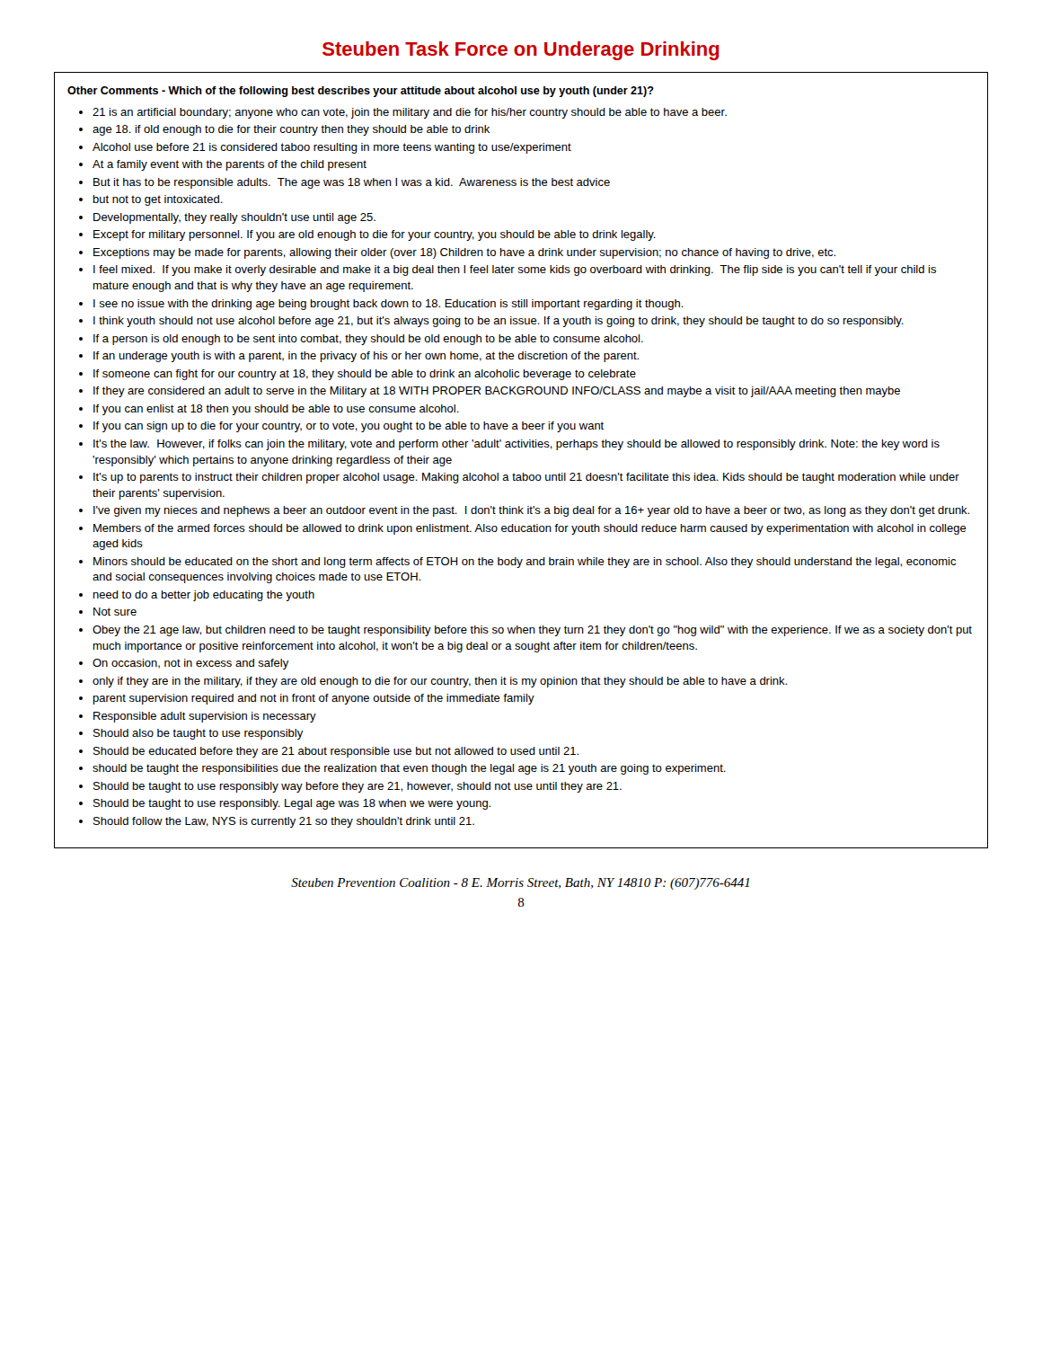Steuben Task Force on Underage Drinking
Other Comments - Which of the following best describes your attitude about alcohol use by youth (under 21)?
21 is an artificial boundary; anyone who can vote, join the military and die for his/her country should be able to have a beer.
age 18. if old enough to die for their country then they should be able to drink
Alcohol use before 21 is considered taboo resulting in more teens wanting to use/experiment
At a family event with the parents of the child present
But it has to be responsible adults. The age was 18 when I was a kid. Awareness is the best advice
but not to get intoxicated.
Developmentally, they really shouldn't use until age 25.
Except for military personnel. If you are old enough to die for your country, you should be able to drink legally.
Exceptions may be made for parents, allowing their older (over 18) Children to have a drink under supervision; no chance of having to drive, etc.
I feel mixed. If you make it overly desirable and make it a big deal then I feel later some kids go overboard with drinking. The flip side is you can't tell if your child is mature enough and that is why they have an age requirement.
I see no issue with the drinking age being brought back down to 18. Education is still important regarding it though.
I think youth should not use alcohol before age 21, but it's always going to be an issue. If a youth is going to drink, they should be taught to do so responsibly.
If a person is old enough to be sent into combat, they should be old enough to be able to consume alcohol.
If an underage youth is with a parent, in the privacy of his or her own home, at the discretion of the parent.
If someone can fight for our country at 18, they should be able to drink an alcoholic beverage to celebrate
If they are considered an adult to serve in the Military at 18 WITH PROPER BACKGROUND INFO/CLASS and maybe a visit to jail/AAA meeting then maybe
If you can enlist at 18 then you should be able to use consume alcohol.
If you can sign up to die for your country, or to vote, you ought to be able to have a beer if you want
It's the law. However, if folks can join the military, vote and perform other 'adult' activities, perhaps they should be allowed to responsibly drink. Note: the key word is 'responsibly' which pertains to anyone drinking regardless of their age
It's up to parents to instruct their children proper alcohol usage. Making alcohol a taboo until 21 doesn't facilitate this idea. Kids should be taught moderation while under their parents' supervision.
I've given my nieces and nephews a beer an outdoor event in the past. I don't think it's a big deal for a 16+ year old to have a beer or two, as long as they don't get drunk.
Members of the armed forces should be allowed to drink upon enlistment. Also education for youth should reduce harm caused by experimentation with alcohol in college aged kids
Minors should be educated on the short and long term affects of ETOH on the body and brain while they are in school. Also they should understand the legal, economic and social consequences involving choices made to use ETOH.
need to do a better job educating the youth
Not sure
Obey the 21 age law, but children need to be taught responsibility before this so when they turn 21 they don't go "hog wild" with the experience. If we as a society don't put much importance or positive reinforcement into alcohol, it won't be a big deal or a sought after item for children/teens.
On occasion, not in excess and safely
only if they are in the military, if they are old enough to die for our country, then it is my opinion that they should be able to have a drink.
parent supervision required and not in front of anyone outside of the immediate family
Responsible adult supervision is necessary
Should also be taught to use responsibly
Should be educated before they are 21 about responsible use but not allowed to used until 21.
should be taught the responsibilities due the realization that even though the legal age is 21 youth are going to experiment.
Should be taught to use responsibly way before they are 21, however, should not use until they are 21.
Should be taught to use responsibly. Legal age was 18 when we were young.
Should follow the Law, NYS is currently 21 so they shouldn't drink until 21.
Steuben Prevention Coalition - 8 E. Morris Street, Bath, NY 14810 P: (607)776-6441
8